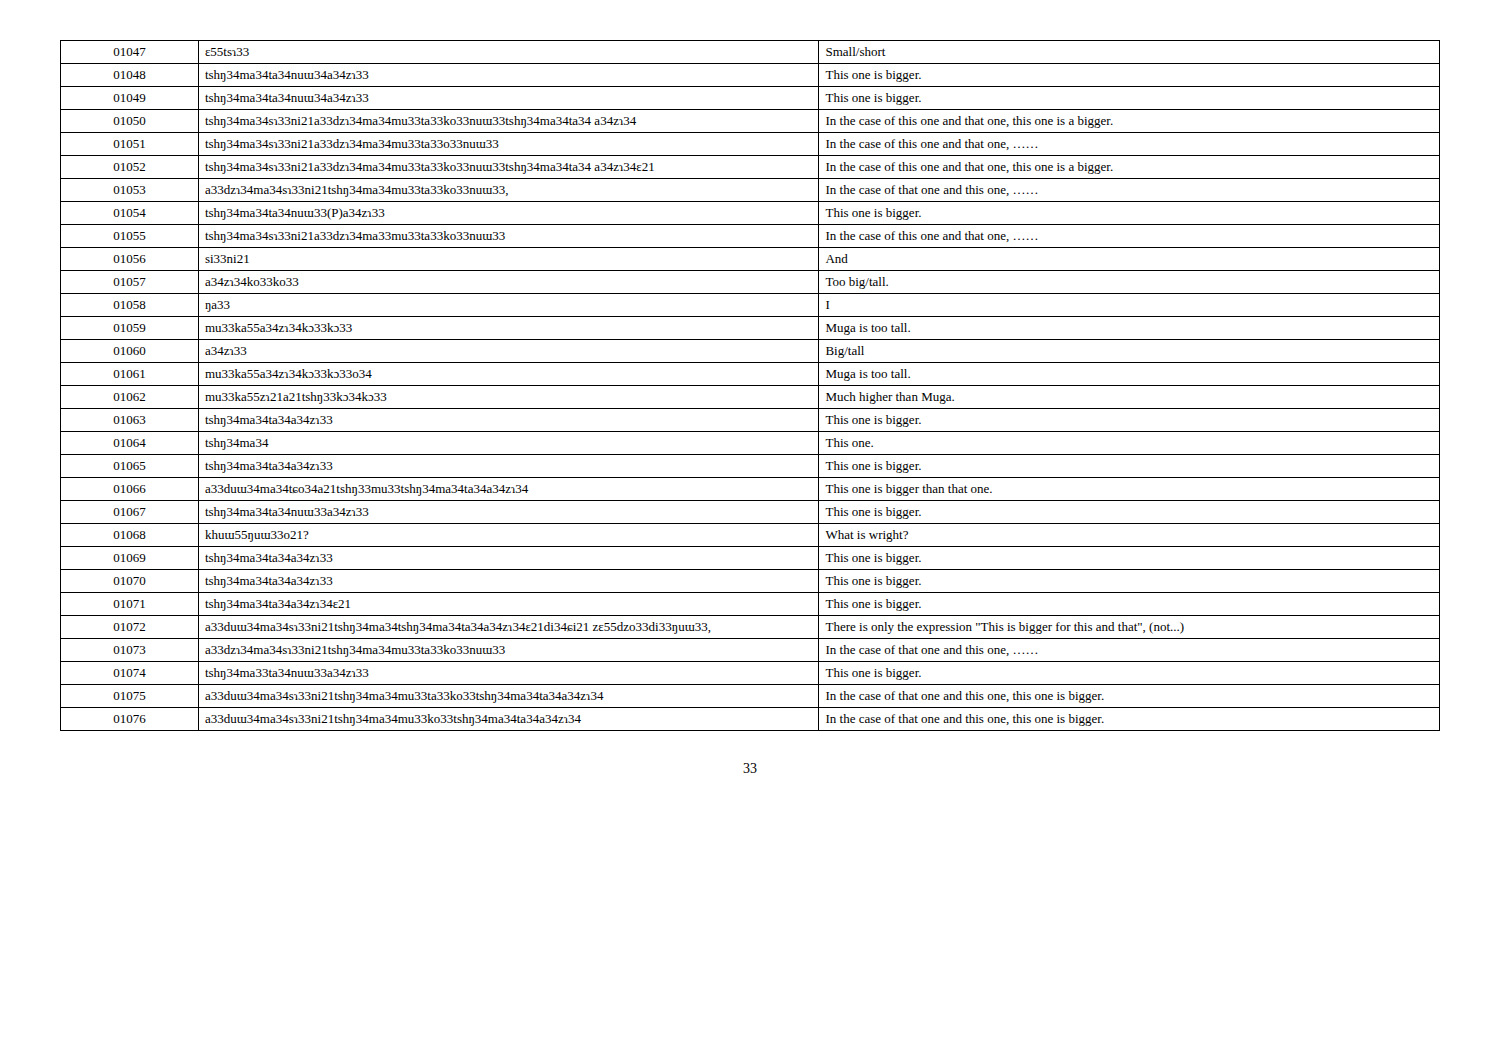| 01047 | ɛ55tsɿ33 | Small/short |
| 01048 | tshŋ34ma34ta34nuɯ34a34zɿ33 | This one is bigger. |
| 01049 | tshŋ34ma34ta34nuɯ34a34zɿ33 | This one is bigger. |
| 01050 | tshŋ34ma34sɿ33ni21a33dzɿ34ma34mu33ta33ko33nuɯ33tshŋ34ma34ta34 a34zɿ34 | In the case of this one and that one, this one is a bigger. |
| 01051 | tshŋ34ma34sɿ33ni21a33dzɿ34ma34mu33ta33o33nuɯ33 | In the case of this one and that one, …… |
| 01052 | tshŋ34ma34sɿ33ni21a33dzɿ34ma34mu33ta33ko33nuɯ33tshŋ34ma34ta34 a34zɿ34ɛ21 | In the case of this one and that one, this one is a bigger. |
| 01053 | a33dzɿ34ma34sɿ33ni21tshŋ34ma34mu33ta33ko33nuɯ33, | In the case of that one and this one, …… |
| 01054 | tshŋ34ma34ta34nuɯ33(P)a34zɿ33 | This one is bigger. |
| 01055 | tshŋ34ma34sɿ33ni21a33dzɿ34ma33mu33ta33ko33nuɯ33 | In the case of this one and that one, …… |
| 01056 | si33ni21 | And |
| 01057 | a34zɿ34ko33ko33 | Too big/tall. |
| 01058 | ŋa33 | I |
| 01059 | mu33ka55a34zɿ34kɔ33kɔ33 | Muga is too tall. |
| 01060 | a34zɿ33 | Big/tall |
| 01061 | mu33ka55a34zɿ34kɔ33kɔ33o34 | Muga is too tall. |
| 01062 | mu33ka55zɿ21a21tshŋ33kɔ34kɔ33 | Much higher than Muga. |
| 01063 | tshŋ34ma34ta34a34zɿ33 | This one is bigger. |
| 01064 | tshŋ34ma34 | This one. |
| 01065 | tshŋ34ma34ta34a34zɿ33 | This one is bigger. |
| 01066 | a33duɯ34ma34tɕo34a21tshŋ33mu33tshŋ34ma34ta34a34zɿ34 | This one is bigger than that one. |
| 01067 | tshŋ34ma34ta34nuɯ33a34zɿ33 | This one is bigger. |
| 01068 | khuɯ55ŋuɯ33o21? | What is wright? |
| 01069 | tshŋ34ma34ta34a34zɿ33 | This one is bigger. |
| 01070 | tshŋ34ma34ta34a34zɿ33 | This one is bigger. |
| 01071 | tshŋ34ma34ta34a34zɿ34ɛ21 | This one is bigger. |
| 01072 | a33duɯ34ma34sɿ33ni21tshŋ34ma34tshŋ34ma34ta34a34zɿ34ɛ21di34ɕi21 zɛ55dzo33di33ŋuɯ33, | There is only the expression "This is bigger for this and that", (not...) |
| 01073 | a33dzɿ34ma34sɿ33ni21tshŋ34ma34mu33ta33ko33nuɯ33 | In the case of that one and this one, …… |
| 01074 | tshŋ34ma33ta34nuɯ33a34zɿ33 | This one is bigger. |
| 01075 | a33duɯ34ma34sɿ33ni21tshŋ34ma34mu33ta33ko33tshŋ34ma34ta34a34zɿ34 | In the case of that one and this one, this one is bigger. |
| 01076 | a33duɯ34ma34sɿ33ni21tshŋ34ma34mu33ko33tshŋ34ma34ta34a34zɿ34 | In the case of that one and this one, this one is bigger. |
33